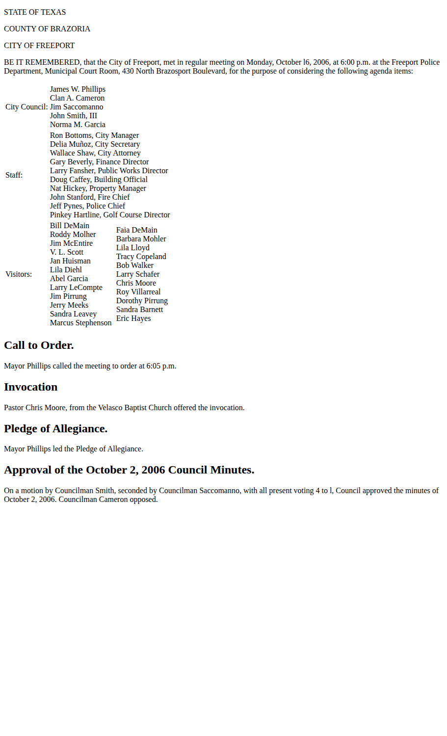STATE OF TEXAS
COUNTY OF BRAZORIA
CITY OF FREEPORT
BE IT REMEMBERED, that the City of Freeport, met in regular meeting on Monday, October l6, 2006, at 6:00 p.m. at the Freeport Police Department, Municipal Court Room, 430 North Brazosport Boulevard, for the purpose of considering the following agenda items:
| City Council: | James W. Phillips Clan A. Cameron Jim Saccomanno John Smith, III Norma M. Garcia |
| Staff: | Ron Bottoms, City Manager Delia Muñoz, City Secretary Wallace Shaw, City Attorney Gary Beverly, Finance Director Larry Fansher, Public Works Director Doug Caffey, Building Official Nat Hickey, Property Manager John Stanford, Fire Chief Jeff Pynes, Police Chief Pinkey Hartline, Golf Course Director |
| Visitors: | Bill DeMain Roddy Molher Jim McEntire V. L. Scott Jan Huisman Lila Diehl Abel Garcia Larry LeCompte Jim Pirrung Jerry Meeks Sandra Leavey Marcus Stephenson | Faia DeMain Barbara Mohler Lila Lloyd Tracy Copeland Bob Walker Larry Schafer Chris Moore Roy Villarreal Dorothy Pirrung Sandra Barnett Eric Hayes |
Call to Order.
Mayor Phillips called the meeting to order at 6:05 p.m.
Invocation
Pastor Chris Moore, from the Velasco Baptist Church offered the invocation.
Pledge of Allegiance.
Mayor Phillips led the Pledge of Allegiance.
Approval of the October 2, 2006 Council Minutes.
On a motion by Councilman Smith, seconded by Councilman Saccomanno, with all present voting 4 to l, Council approved the minutes of October 2, 2006. Councilman Cameron opposed.